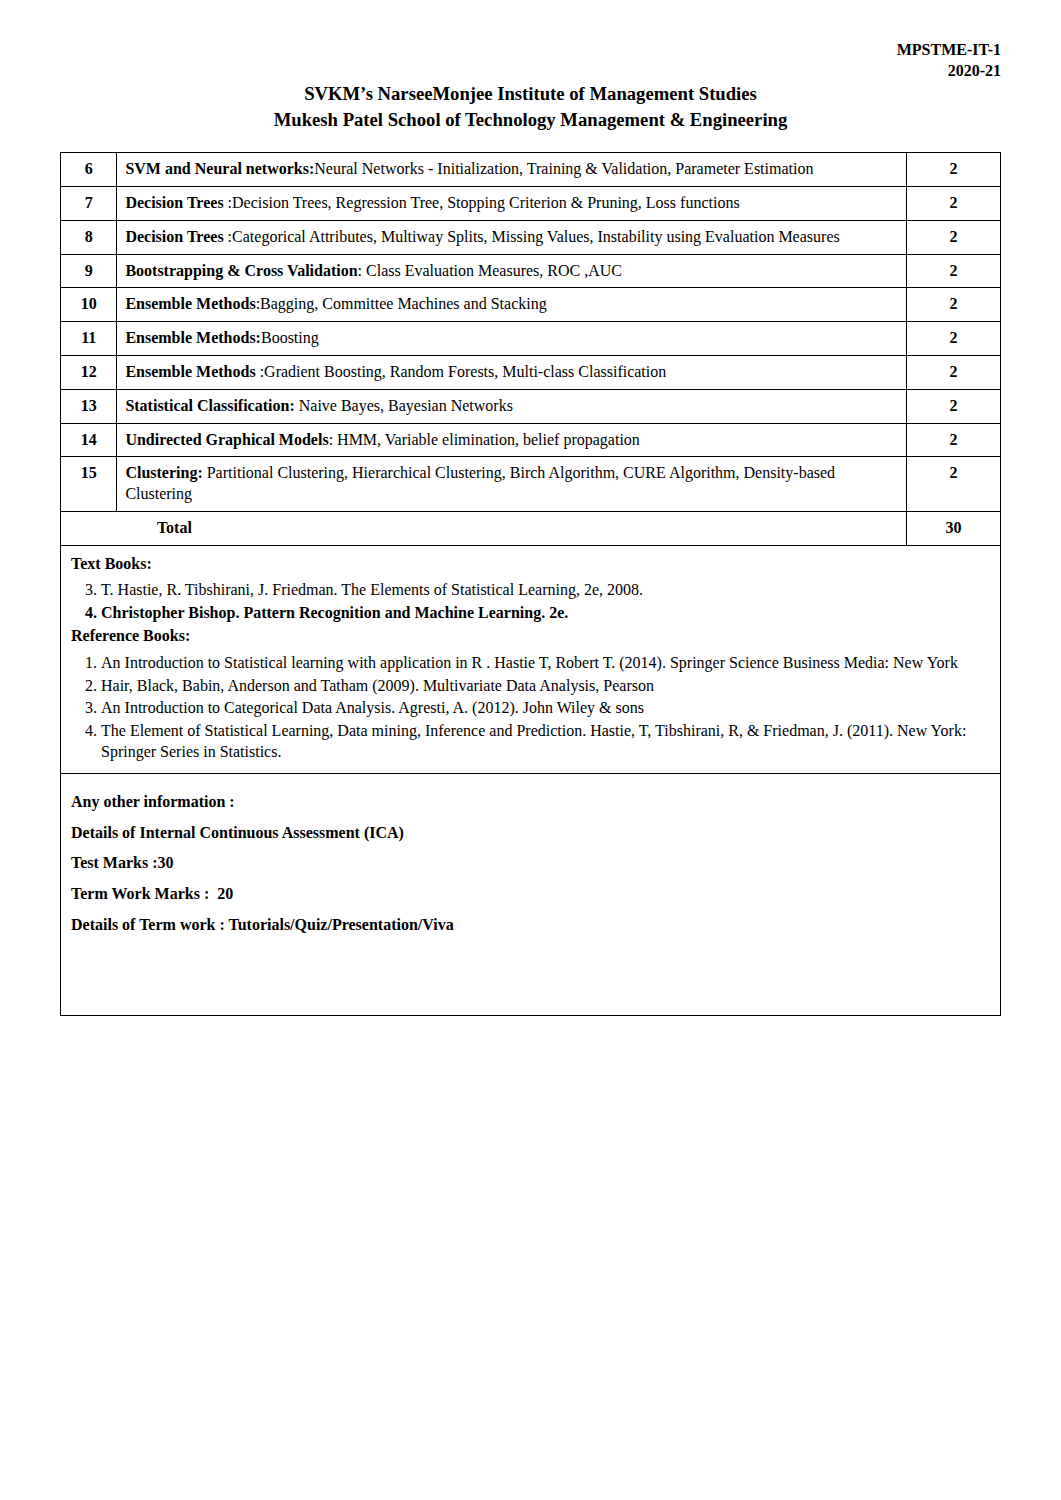MPSTME-IT-1
2020-21
SVKM’s NarseeMonjee Institute of Management Studies
Mukesh Patel School of Technology Management & Engineering
| 6 | SVM and Neural networks: Neural Networks - Initialization, Training & Validation, Parameter Estimation | 2 |
| 7 | Decision Trees :Decision Trees, Regression Tree, Stopping Criterion & Pruning, Loss functions | 2 |
| 8 | Decision Trees :Categorical Attributes, Multiway Splits, Missing Values, Instability using Evaluation Measures | 2 |
| 9 | Bootstrapping & Cross Validation : Class Evaluation Measures, ROC ,AUC | 2 |
| 10 | Ensemble Methods :Bagging, Committee Machines and Stacking | 2 |
| 11 | Ensemble Methods: Boosting | 2 |
| 12 | Ensemble Methods :Gradient Boosting, Random Forests, Multi-class Classification | 2 |
| 13 | Statistical Classification: Naive Bayes, Bayesian Networks | 2 |
| 14 | Undirected Graphical Models : HMM, Variable elimination, belief propagation | 2 |
| 15 | Clustering: Partitional Clustering, Hierarchical Clustering, Birch Algorithm, CURE Algorithm, Density-based Clustering | 2 |
| | Total | 30 |
Text Books:
T. Hastie, R. Tibshirani, J. Friedman. The Elements of Statistical Learning, 2e, 2008.
Christopher Bishop. Pattern Recognition and Machine Learning. 2e.
Reference Books:
An Introduction to Statistical learning with application in R . Hastie T, Robert T. (2014). Springer Science Business Media: New York
Hair, Black, Babin, Anderson and Tatham (2009). Multivariate Data Analysis, Pearson
An Introduction to Categorical Data Analysis. Agresti, A. (2012). John Wiley & sons
The Element of Statistical Learning, Data mining, Inference and Prediction. Hastie, T, Tibshirani, R, & Friedman, J. (2011). New York: Springer Series in Statistics.
Any other information :
Details of Internal Continuous Assessment (ICA)
Test Marks :30
Term Work Marks : 20
Details of Term work : Tutorials/Quiz/Presentation/Viva